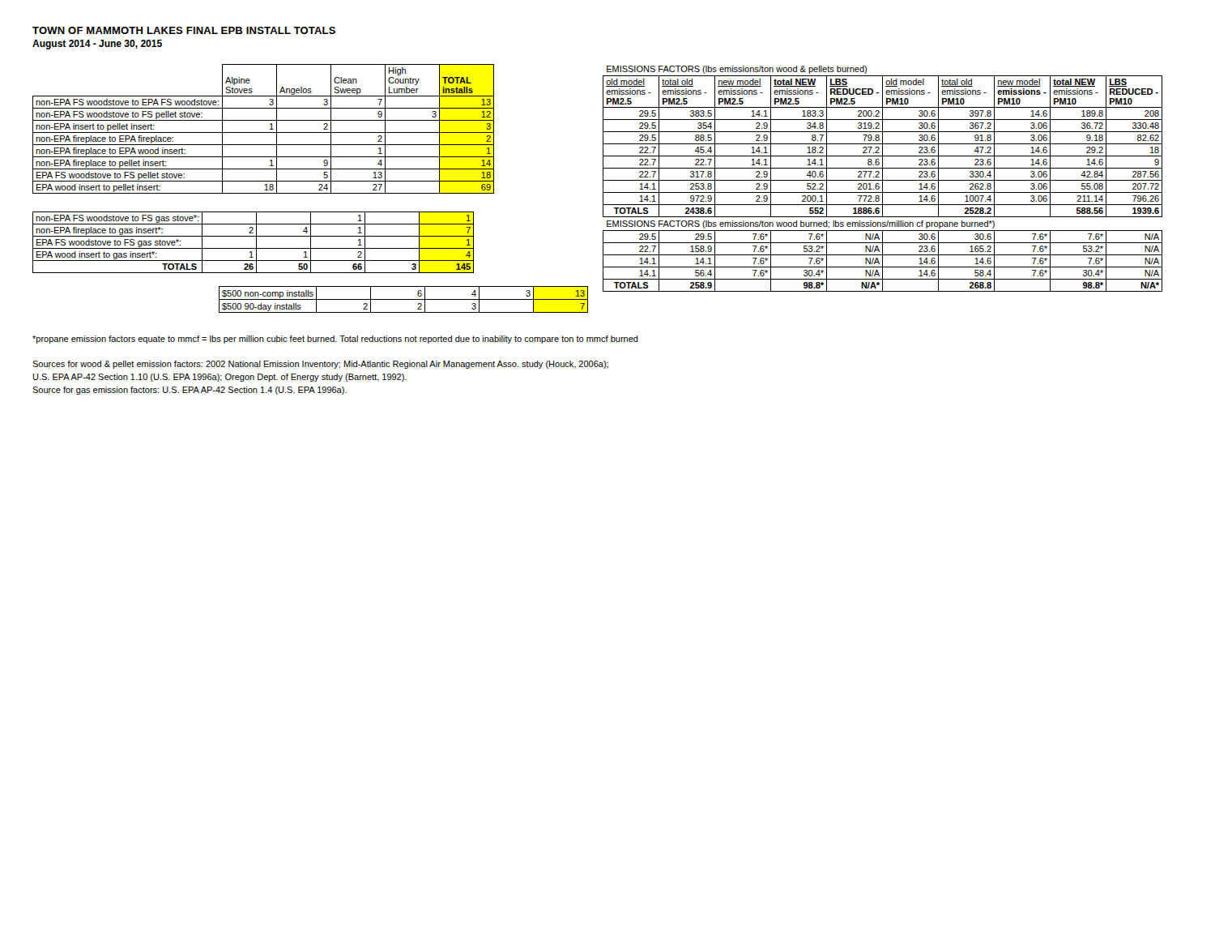TOWN OF MAMMOTH LAKES FINAL EPB INSTALL TOTALS
August 2014 - June 30, 2015
| | Alpine Stoves | Angelos | Clean Sweep | High Country Lumber | TOTAL installs |
| non-EPA FS woodstove to EPA FS woodstove: | 3 | 3 | 7 | | 13 |
| non-EPA FS woodstove to FS pellet stove: | | | 9 | 3 | 12 |
| non-EPA insert to pellet insert: | 1 | 2 | | | 3 |
| non-EPA fireplace to EPA fireplace: | | | 2 | | 2 |
| non-EPA fireplace to EPA wood insert: | | | 1 | | 1 |
| non-EPA fireplace to pellet insert: | 1 | 9 | 4 | | 14 |
| EPA FS woodstove to FS pellet stove: | | 5 | 13 | | 18 |
| EPA wood insert to pellet insert: | 18 | 24 | 27 | | 69 |
| non-EPA FS woodstove to FS gas stove*: | | | 1 | | 1 |
| non-EPA fireplace to gas insert*: | 2 | 4 | 1 | | 7 |
| EPA FS woodstove to FS gas stove*: | | | 1 | | 1 |
| EPA wood insert to gas insert*: | 1 | 1 | 2 | | 4 |
| TOTALS | 26 | 50 | 66 | 3 | 145 |
| $500 non-comp installs | | 6 | 4 | 3 | 13 |
| $500 90-day installs | 2 | 2 | 3 | | 7 |
EMISSIONS FACTORS (lbs emissions/ton wood & pellets burned)
| old model emissions - PM2.5 | total old emissions - PM2.5 | new model emissions - PM2.5 | total NEW emissions - PM2.5 | LBS REDUCED - PM2.5 | old model emissions - PM10 | total old emissions - PM10 | new model emissions - PM10 | total NEW emissions - PM10 | LBS REDUCED - PM10 |
| 29.5 | 383.5 | 14.1 | 183.3 | 200.2 | 30.6 | 397.8 | 14.6 | 189.8 | 208 |
| 29.5 | 354 | 2.9 | 34.8 | 319.2 | 30.6 | 367.2 | 3.06 | 36.72 | 330.48 |
| 29.5 | 88.5 | 2.9 | 8.7 | 79.8 | 30.6 | 91.8 | 3.06 | 9.18 | 82.62 |
| 22.7 | 45.4 | 14.1 | 18.2 | 27.2 | 23.6 | 47.2 | 14.6 | 29.2 | 18 |
| 22.7 | 22.7 | 14.1 | 14.1 | 8.6 | 23.6 | 23.6 | 14.6 | 14.6 | 9 |
| 22.7 | 317.8 | 2.9 | 40.6 | 277.2 | 23.6 | 330.4 | 3.06 | 42.84 | 287.56 |
| 14.1 | 253.8 | 2.9 | 52.2 | 201.6 | 14.6 | 262.8 | 3.06 | 55.08 | 207.72 |
| 14.1 | 972.9 | 2.9 | 200.1 | 772.8 | 14.6 | 1007.4 | 3.06 | 211.14 | 796.26 |
| TOTALS | 2438.6 | | 552 | 1886.6 | | 2528.2 | | 588.56 | 1939.6 |
EMISSIONS FACTORS (lbs emissions/ton wood burned; lbs emissions/million cf propane burned*)
| 29.5 | 29.5 | 7.6* | 7.6* | N/A | 30.6 | 30.6 | 7.6* | 7.6* | N/A |
| 22.7 | 158.9 | 7.6* | 53.2* | N/A | 23.6 | 165.2 | 7.6* | 53.2* | N/A |
| 14.1 | 14.1 | 7.6* | 7.6* | N/A | 14.6 | 14.6 | 7.6* | 7.6* | N/A |
| 14.1 | 56.4 | 7.6* | 30.4* | N/A | 14.6 | 58.4 | 7.6* | 30.4* | N/A |
| TOTALS | 258.9 | | 98.8* | N/A* | | 268.8 | | 98.8* | N/A* |
*propane emission factors equate to mmcf = lbs per million cubic feet burned. Total reductions not reported due to inability to compare ton to mmcf burned
Sources for wood & pellet emission factors: 2002 National Emission Inventory; Mid-Atlantic Regional Air Management Asso. study (Houck, 2006a);
U.S. EPA AP-42 Section 1.10 (U.S. EPA 1996a); Oregon Dept. of Energy study (Barnett, 1992).
Source for gas emission factors: U.S. EPA AP-42 Section 1.4 (U.S. EPA 1996a).